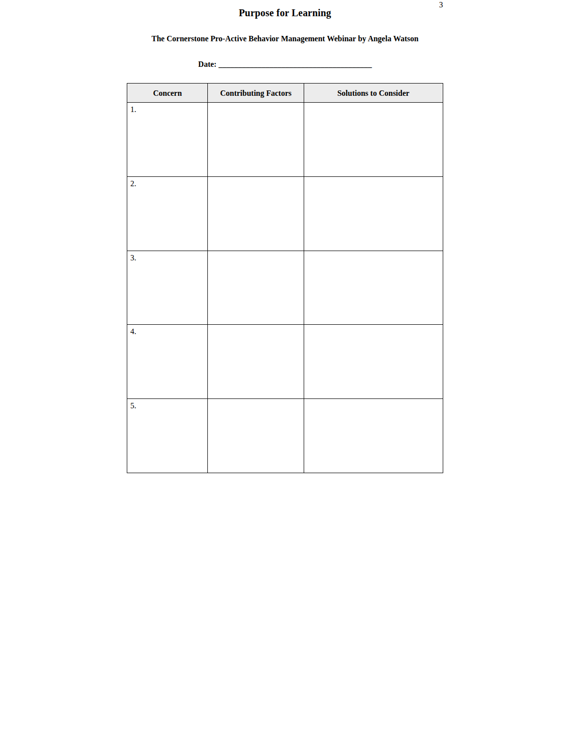3
Purpose for Learning
The Cornerstone Pro-Active Behavior Management Webinar by Angela Watson
Date: _______________________________________
| Concern | Contributing Factors | Solutions to Consider |
| --- | --- | --- |
| 1. | | |
| 2. | | |
| 3. | | |
| 4. | | |
| 5. | | |